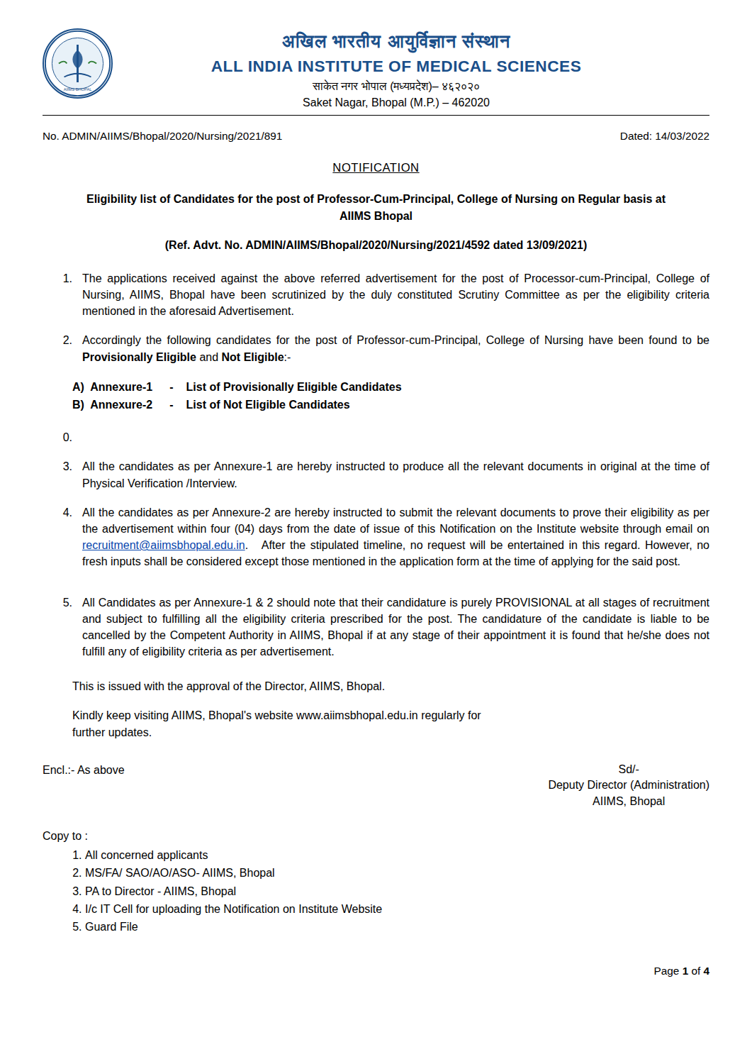AIIMS BHOPAL
अखिल भारतीय आयुर्विज्ञान संस्थान
ALL INDIA INSTITUTE OF MEDICAL SCIENCES
साकेत नगर भोपाल (मध्यप्रदेश)– ४६२०२०
Saket Nagar, Bhopal (M.P.) – 462020
No. ADMIN/AIIMS/Bhopal/2020/Nursing/2021/891 Dated: 14/03/2022
NOTIFICATION
Eligibility list of Candidates for the post of Professor-Cum-Principal, College of Nursing on Regular basis at AIIMS Bhopal
(Ref. Advt. No. ADMIN/AIIMS/Bhopal/2020/Nursing/2021/4592 dated 13/09/2021)
The applications received against the above referred advertisement for the post of Processor-cum-Principal, College of Nursing, AIIMS, Bhopal have been scrutinized by the duly constituted Scrutiny Committee as per the eligibility criteria mentioned in the aforesaid Advertisement.
Accordingly the following candidates for the post of Professor-cum-Principal, College of Nursing have been found to be Provisionally Eligible and Not Eligible:-
| A) Annexure-1 | - | List of Provisionally Eligible Candidates |
| B) Annexure-2 | - | List of Not Eligible Candidates |
3.
All the candidates as per Annexure-1 are hereby instructed to produce all the relevant documents in original at the time of Physical Verification /Interview.
4.
All the candidates as per Annexure-2 are hereby instructed to submit the relevant documents to prove their eligibility as per the advertisement within four (04) days from the date of issue of this Notification on the Institute website through email on recruitment@aiimsbhopal.edu.in. After the stipulated timeline, no request will be entertained in this regard. However, no fresh inputs shall be considered except those mentioned in the application form at the time of applying for the said post.
5.
All Candidates as per Annexure-1 & 2 should note that their candidature is purely PROVISIONAL at all stages of recruitment and subject to fulfilling all the eligibility criteria prescribed for the post. The candidature of the candidate is liable to be cancelled by the Competent Authority in AIIMS, Bhopal if at any stage of their appointment it is found that he/she does not fulfill any of eligibility criteria as per advertisement.
This is issued with the approval of the Director, AIIMS, Bhopal.
Kindly keep visiting AIIMS, Bhopal's website www.aiimsbhopal.edu.in regularly for
further updates.
Encl.:- As above
Sd/-
Deputy Director (Administration)
AIIMS, Bhopal
Copy to :
All concerned applicants
MS/FA/ SAO/AO/ASO- AIIMS, Bhopal
PA to Director - AIIMS, Bhopal
I/c IT Cell for uploading the Notification on Institute Website
Guard File
Page 1 of 4